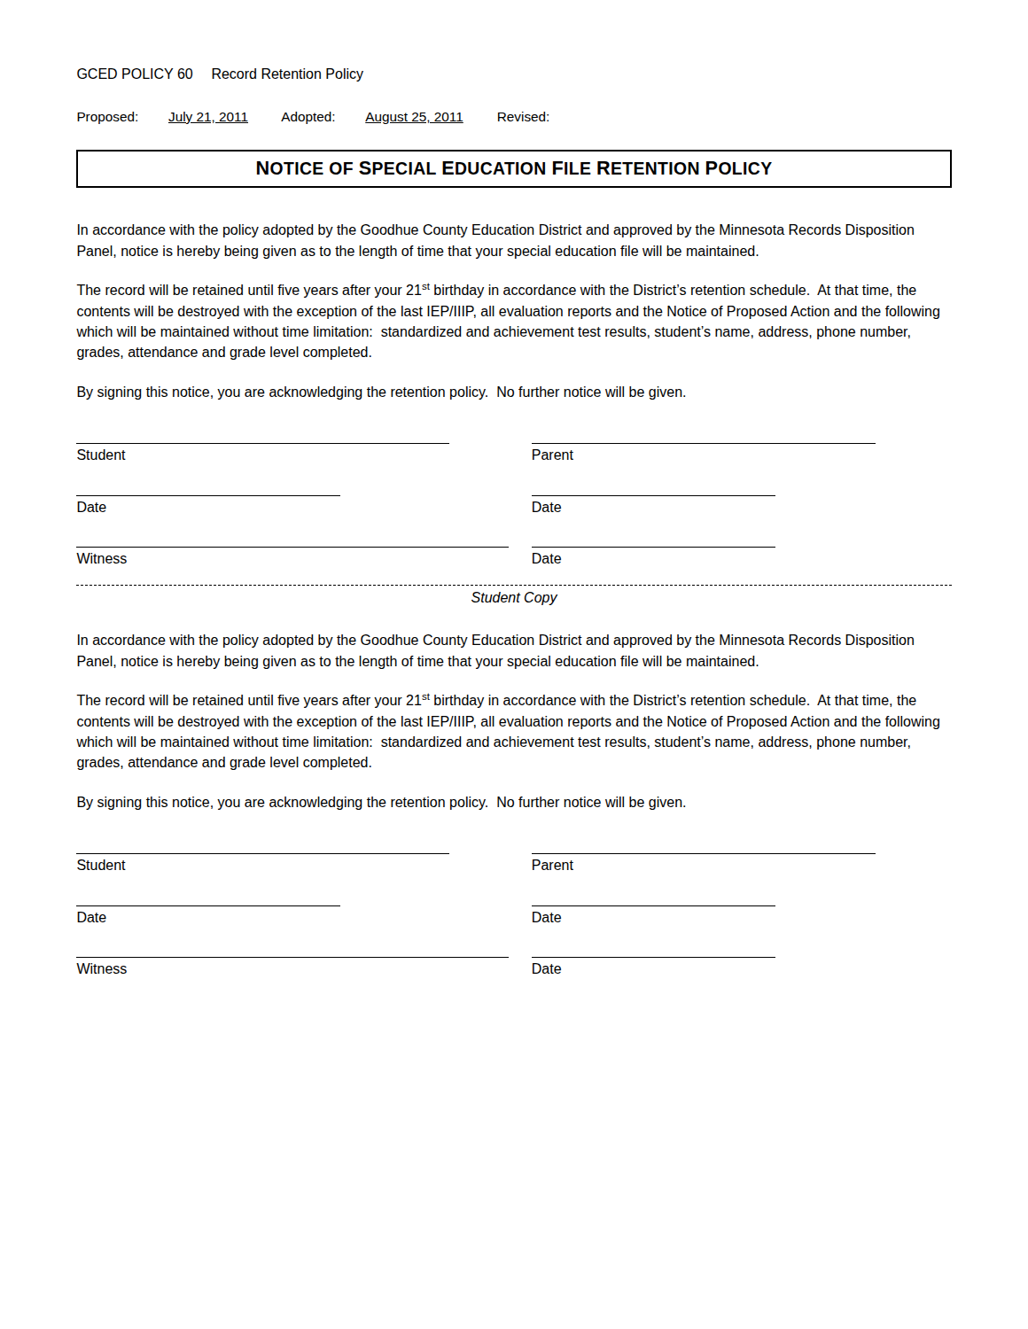GCED POLICY 60 Record Retention Policy
Proposed: July 21, 2011 Adopted: August 25, 2011 Revised:
NOTICE OF SPECIAL EDUCATION FILE RETENTION POLICY
In accordance with the policy adopted by the Goodhue County Education District and approved by the Minnesota Records Disposition Panel, notice is hereby being given as to the length of time that your special education file will be maintained.
The record will be retained until five years after your 21st birthday in accordance with the District’s retention schedule. At that time, the contents will be destroyed with the exception of the last IEP/IIIP, all evaluation reports and the Notice of Proposed Action and the following which will be maintained without time limitation: standardized and achievement test results, student’s name, address, phone number, grades, attendance and grade level completed.
By signing this notice, you are acknowledging the retention policy. No further notice will be given.
| Student | Parent |
| Date | Date |
| Witness | Date |
Student Copy
In accordance with the policy adopted by the Goodhue County Education District and approved by the Minnesota Records Disposition Panel, notice is hereby being given as to the length of time that your special education file will be maintained.
The record will be retained until five years after your 21st birthday in accordance with the District’s retention schedule. At that time, the contents will be destroyed with the exception of the last IEP/IIIP, all evaluation reports and the Notice of Proposed Action and the following which will be maintained without time limitation: standardized and achievement test results, student’s name, address, phone number, grades, attendance and grade level completed.
By signing this notice, you are acknowledging the retention policy. No further notice will be given.
| Student | Parent |
| Date | Date |
| Witness | Date |